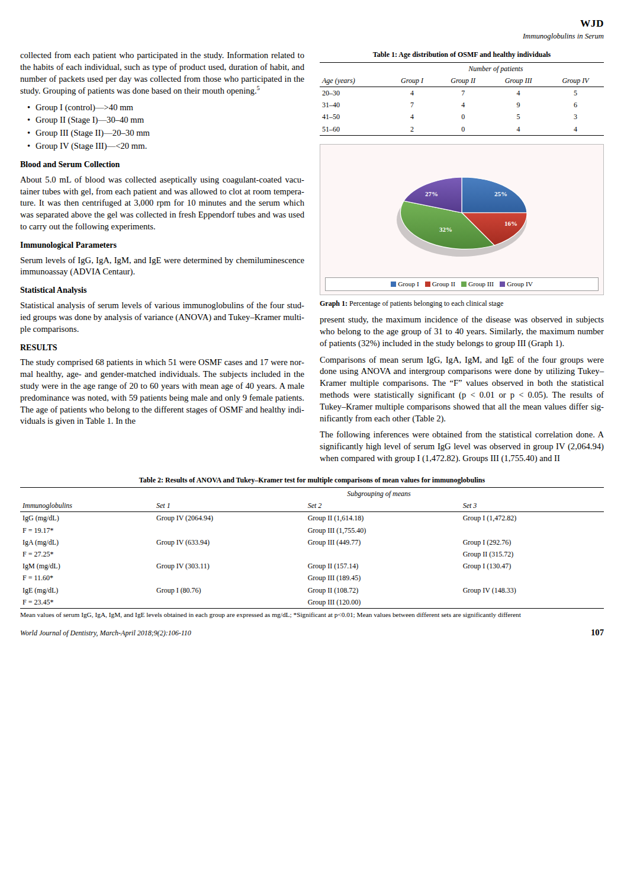WJD
Immunoglobulins in Serum
collected from each patient who participated in the study. Information related to the habits of each individual, such as type of product used, duration of habit, and number of packets used per day was collected from those who participated in the study. Grouping of patients was done based on their mouth opening.5
Group I (control)—>40 mm
Group II (Stage I)—30–40 mm
Group III (Stage II)—20–30 mm
Group IV (Stage III)—<20 mm.
Blood and Serum Collection
About 5.0 mL of blood was collected aseptically using coagulant-coated vacutainer tubes with gel, from each patient and was allowed to clot at room temperature. It was then centrifuged at 3,000 rpm for 10 minutes and the serum which was separated above the gel was collected in fresh Eppendorf tubes and was used to carry out the following experiments.
Immunological Parameters
Serum levels of IgG, IgA, IgM, and IgE were determined by chemiluminescence immunoassay (ADVIA Centaur).
Statistical Analysis
Statistical analysis of serum levels of various immunoglobulins of the four studied groups was done by analysis of variance (ANOVA) and Tukey–Kramer multiple comparisons.
RESULTS
The study comprised 68 patients in which 51 were OSMF cases and 17 were normal healthy, age- and gender-matched individuals. The subjects included in the study were in the age range of 20 to 60 years with mean age of 40 years. A male predominance was noted, with 59 patients being male and only 9 female patients. The age of patients who belong to the different stages of OSMF and healthy individuals is given in Table 1. In the
Table 1: Age distribution of OSMF and healthy individuals
| | Number of patients |
| --- | --- |
| Age (years) | Group I | Group II | Group III | Group IV |
| 20–30 | 4 | 7 | 4 | 5 |
| 31–40 | 7 | 4 | 9 | 6 |
| 41–50 | 4 | 0 | 5 | 3 |
| 51–60 | 2 | 0 | 4 | 4 |
25% 16% 32% 27%
Group I Group II Group III Group IV
Graph 1: Percentage of patients belonging to each clinical stage
present study, the maximum incidence of the disease was observed in subjects who belong to the age group of 31 to 40 years. Similarly, the maximum number of patients (32%) included in the study belongs to group III (Graph 1).
Comparisons of mean serum IgG, IgA, IgM, and IgE of the four groups were done using ANOVA and intergroup comparisons were done by utilizing Tukey–Kramer multiple comparisons. The “F” values observed in both the statistical methods were statistically significant (p < 0.01 or p < 0.05). The results of Tukey–Kramer multiple comparisons showed that all the mean values differ significantly from each other (Table 2).
The following inferences were obtained from the statistical correlation done. A significantly high level of serum IgG level was observed in group IV (2,064.94) when compared with group I (1,472.82). Groups III (1,755.40) and II
Table 2: Results of ANOVA and Tukey–Kramer test for multiple comparisons of mean values for immunoglobulins
| | Subgrouping of means |
| --- | --- |
| Immunoglobulins | Set 1 | Set 2 | Set 3 |
| IgG (mg/dL) | Group IV (2064.94) | Group II (1,614.18) | Group I (1,472.82) |
| F = 19.17* | | Group III (1,755.40) | |
| IgA (mg/dL) | Group IV (633.94) | Group III (449.77) | Group I (292.76) |
| F = 27.25* | | | Group II (315.72) |
| IgM (mg/dL) | Group IV (303.11) | Group II (157.14) | Group I (130.47) |
| F = 11.60* | | Group III (189.45) | |
| IgE (mg/dL) | Group I (80.76) | Group II (108.72) | Group IV (148.33) |
| F = 23.45* | | Group III (120.00) | |
Mean values of serum IgG, IgA, IgM, and IgE levels obtained in each group are expressed as mg/dL; *Significant at p<0.01; Mean values between different sets are significantly different
World Journal of Dentistry, March-April 2018;9(2):106-110
107